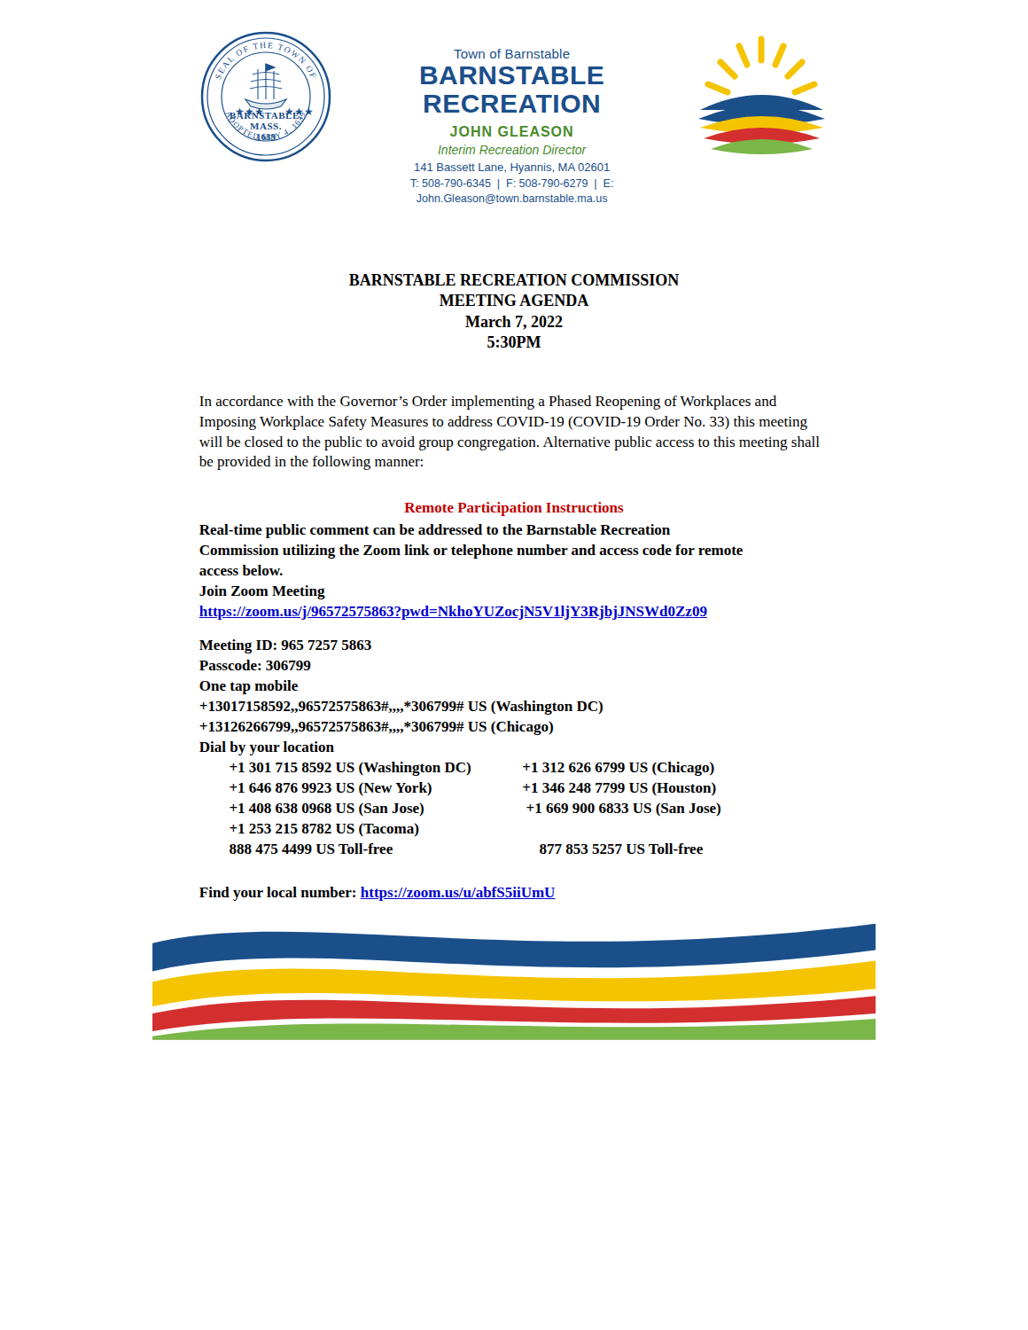SEAL OF THE TOWN OF ADOPTED MAY 4, 1639 BARNSTABLE, MASS. 1639 ★★★ ★★★
Town of Barnstable
BARNSTABLE RECREATION
JOHN GLEASON
Interim Recreation Director
141 Bassett Lane, Hyannis, MA 02601
T: 508-790-6345 | F: 508-790-6279 | E: John.Gleason@town.barnstable.ma.us
BARNSTABLE RECREATION COMMISSION
MEETING AGENDA
March 7, 2022
5:30PM
In accordance with the Governor’s Order implementing a Phased Reopening of Workplaces and Imposing Workplace Safety Measures to address COVID-19 (COVID-19 Order No. 33) this meeting will be closed to the public to avoid group congregation. Alternative public access to this meeting shall be provided in the following manner:
Remote Participation Instructions
Real-time public comment can be addressed to the Barnstable Recreation
Commission utilizing the Zoom link or telephone number and access code for remote
access below.
Join Zoom Meeting
https://zoom.us/j/96572575863?pwd=NkhoYUZocjN5V1ljY3RjbjJNSWd0Zz09
Meeting ID: 965 7257 5863
Passcode: 306799
One tap mobile
+13017158592,,96572575863#,,,,*306799# US (Washington DC)
+13126266799,,96572575863#,,,,*306799# US (Chicago)
Dial by your location
| +1 301 715 8592 US (Washington DC) | +1 312 626 6799 US (Chicago) |
| +1 646 876 9923 US (New York) | +1 346 248 7799 US (Houston) |
| +1 408 638 0968 US (San Jose) | +1 669 900 6833 US (San Jose) |
| +1 253 215 8782 US (Tacoma) | |
| 888 475 4499 US Toll-free | 877 853 5257 US Toll-free |
Find your local number: https://zoom.us/u/abfS5iiUmU